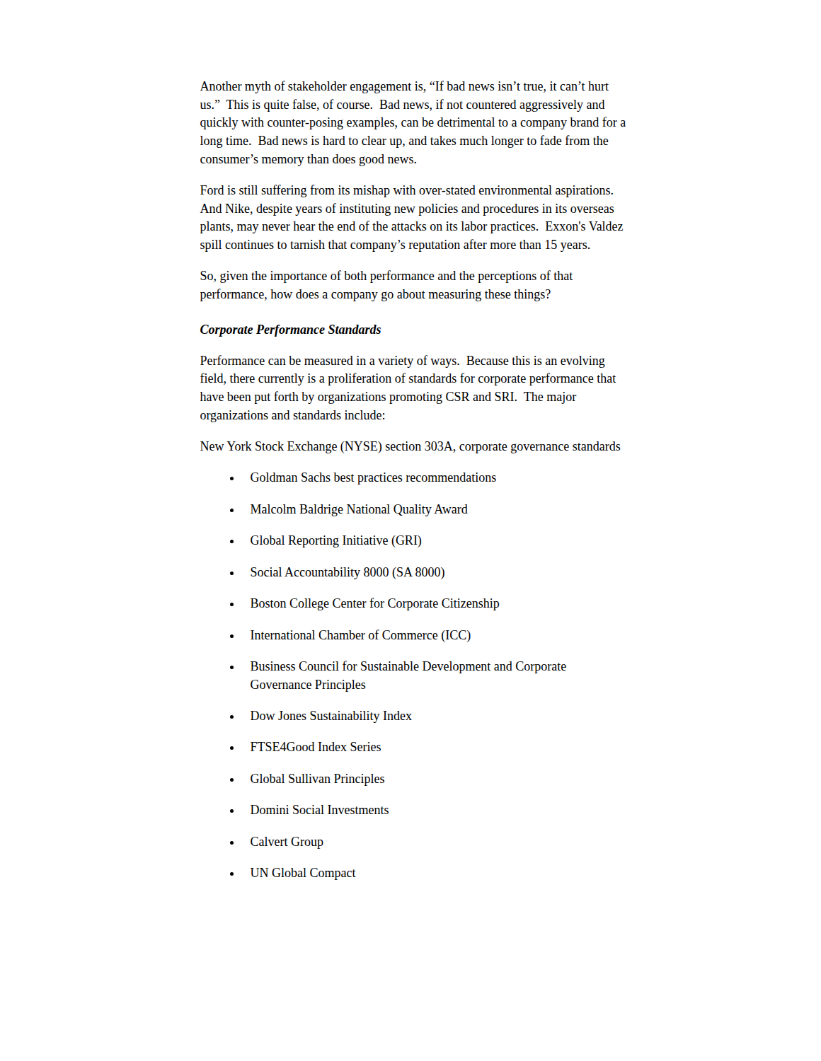Another myth of stakeholder engagement is, “If bad news isn’t true, it can’t hurt us.” This is quite false, of course. Bad news, if not countered aggressively and quickly with counter-posing examples, can be detrimental to a company brand for a long time. Bad news is hard to clear up, and takes much longer to fade from the consumer’s memory than does good news.
Ford is still suffering from its mishap with over-stated environmental aspirations. And Nike, despite years of instituting new policies and procedures in its overseas plants, may never hear the end of the attacks on its labor practices. Exxon's Valdez spill continues to tarnish that company’s reputation after more than 15 years.
So, given the importance of both performance and the perceptions of that performance, how does a company go about measuring these things?
Corporate Performance Standards
Performance can be measured in a variety of ways. Because this is an evolving field, there currently is a proliferation of standards for corporate performance that have been put forth by organizations promoting CSR and SRI. The major organizations and standards include:
New York Stock Exchange (NYSE) section 303A, corporate governance standards
Goldman Sachs best practices recommendations
Malcolm Baldrige National Quality Award
Global Reporting Initiative (GRI)
Social Accountability 8000 (SA 8000)
Boston College Center for Corporate Citizenship
International Chamber of Commerce (ICC)
Business Council for Sustainable Development and Corporate Governance Principles
Dow Jones Sustainability Index
FTSE4Good Index Series
Global Sullivan Principles
Domini Social Investments
Calvert Group
UN Global Compact